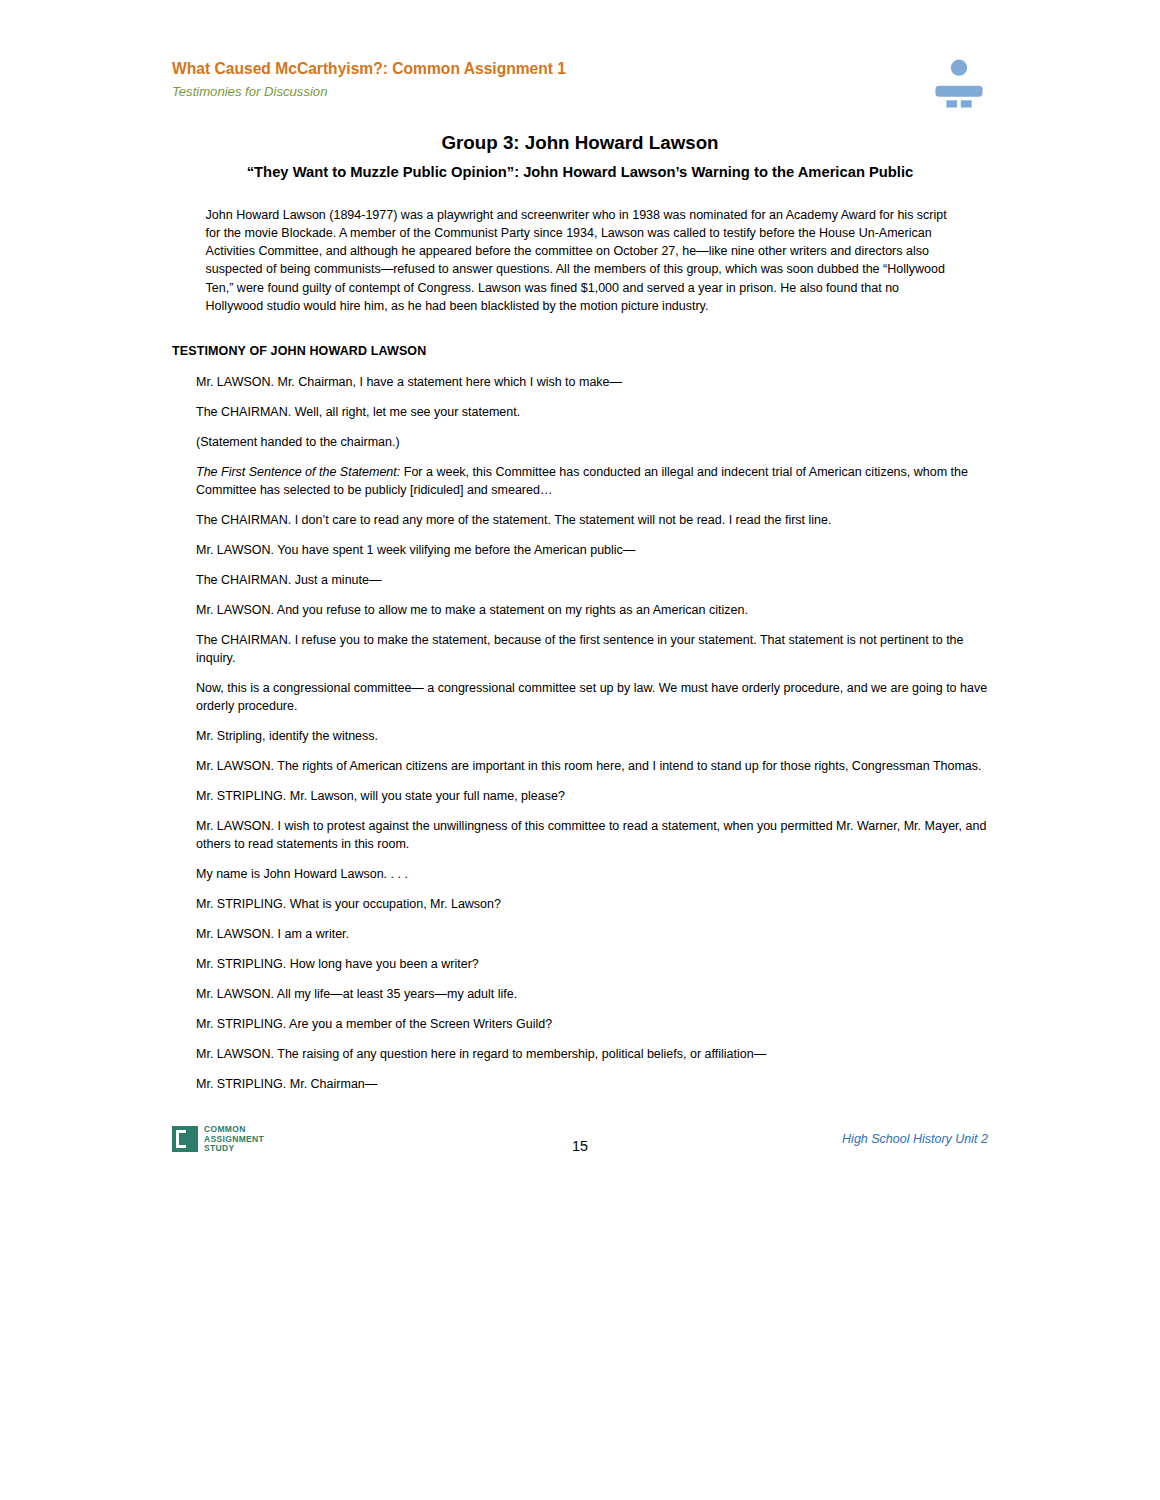What Caused McCarthyism?: Common Assignment 1
Testimonies for Discussion
Group 3: John Howard Lawson
“They Want to Muzzle Public Opinion”: John Howard Lawson’s Warning to the American Public
John Howard Lawson (1894-1977) was a playwright and screenwriter who in 1938 was nominated for an Academy Award for his script for the movie Blockade. A member of the Communist Party since 1934, Lawson was called to testify before the House Un-American Activities Committee, and although he appeared before the committee on October 27, he—like nine other writers and directors also suspected of being communists—refused to answer questions. All the members of this group, which was soon dubbed the “Hollywood Ten,” were found guilty of contempt of Congress. Lawson was fined $1,000 and served a year in prison. He also found that no Hollywood studio would hire him, as he had been blacklisted by the motion picture industry.
TESTIMONY OF JOHN HOWARD LAWSON
Mr. LAWSON. Mr. Chairman, I have a statement here which I wish to make—
The CHAIRMAN. Well, all right, let me see your statement.
(Statement handed to the chairman.)
The First Sentence of the Statement: For a week, this Committee has conducted an illegal and indecent trial of American citizens, whom the Committee has selected to be publicly [ridiculed] and smeared…
The CHAIRMAN. I don’t care to read any more of the statement. The statement will not be read. I read the first line.
Mr. LAWSON. You have spent 1 week vilifying me before the American public—
The CHAIRMAN. Just a minute—
Mr. LAWSON. And you refuse to allow me to make a statement on my rights as an American citizen.
The CHAIRMAN. I refuse you to make the statement, because of the first sentence in your statement. That statement is not pertinent to the inquiry.
Now, this is a congressional committee— a congressional committee set up by law. We must have orderly procedure, and we are going to have orderly procedure.
Mr. Stripling, identify the witness.
Mr. LAWSON. The rights of American citizens are important in this room here, and I intend to stand up for those rights, Congressman Thomas.
Mr. STRIPLING. Mr. Lawson, will you state your full name, please?
Mr. LAWSON. I wish to protest against the unwillingness of this committee to read a statement, when you permitted Mr. Warner, Mr. Mayer, and others to read statements in this room.
My name is John Howard Lawson. . . .
Mr. STRIPLING. What is your occupation, Mr. Lawson?
Mr. LAWSON. I am a writer.
Mr. STRIPLING. How long have you been a writer?
Mr. LAWSON. All my life—at least 35 years—my adult life.
Mr. STRIPLING. Are you a member of the Screen Writers Guild?
Mr. LAWSON. The raising of any question here in regard to membership, political beliefs, or affiliation—
Mr. STRIPLING. Mr. Chairman—
COMMON
ASSIGNMENT
STUDY
15
High School History Unit 2